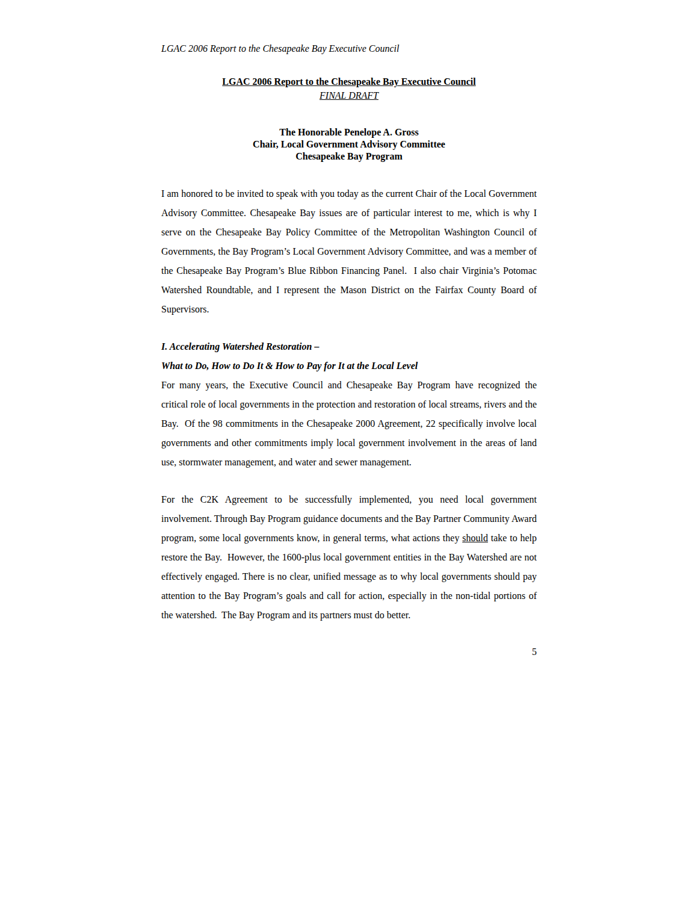LGAC 2006 Report to the Chesapeake Bay Executive Council
LGAC 2006 Report to the Chesapeake Bay Executive Council
FINAL DRAFT
The Honorable Penelope A. Gross
Chair, Local Government Advisory Committee
Chesapeake Bay Program
I am honored to be invited to speak with you today as the current Chair of the Local Government Advisory Committee. Chesapeake Bay issues are of particular interest to me, which is why I serve on the Chesapeake Bay Policy Committee of the Metropolitan Washington Council of Governments, the Bay Program’s Local Government Advisory Committee, and was a member of the Chesapeake Bay Program’s Blue Ribbon Financing Panel. I also chair Virginia’s Potomac Watershed Roundtable, and I represent the Mason District on the Fairfax County Board of Supervisors.
I. Accelerating Watershed Restoration –
What to Do, How to Do It & How to Pay for It at the Local Level
For many years, the Executive Council and Chesapeake Bay Program have recognized the critical role of local governments in the protection and restoration of local streams, rivers and the Bay. Of the 98 commitments in the Chesapeake 2000 Agreement, 22 specifically involve local governments and other commitments imply local government involvement in the areas of land use, stormwater management, and water and sewer management.
For the C2K Agreement to be successfully implemented, you need local government involvement. Through Bay Program guidance documents and the Bay Partner Community Award program, some local governments know, in general terms, what actions they should take to help restore the Bay. However, the 1600-plus local government entities in the Bay Watershed are not effectively engaged. There is no clear, unified message as to why local governments should pay attention to the Bay Program’s goals and call for action, especially in the non-tidal portions of the watershed. The Bay Program and its partners must do better.
5